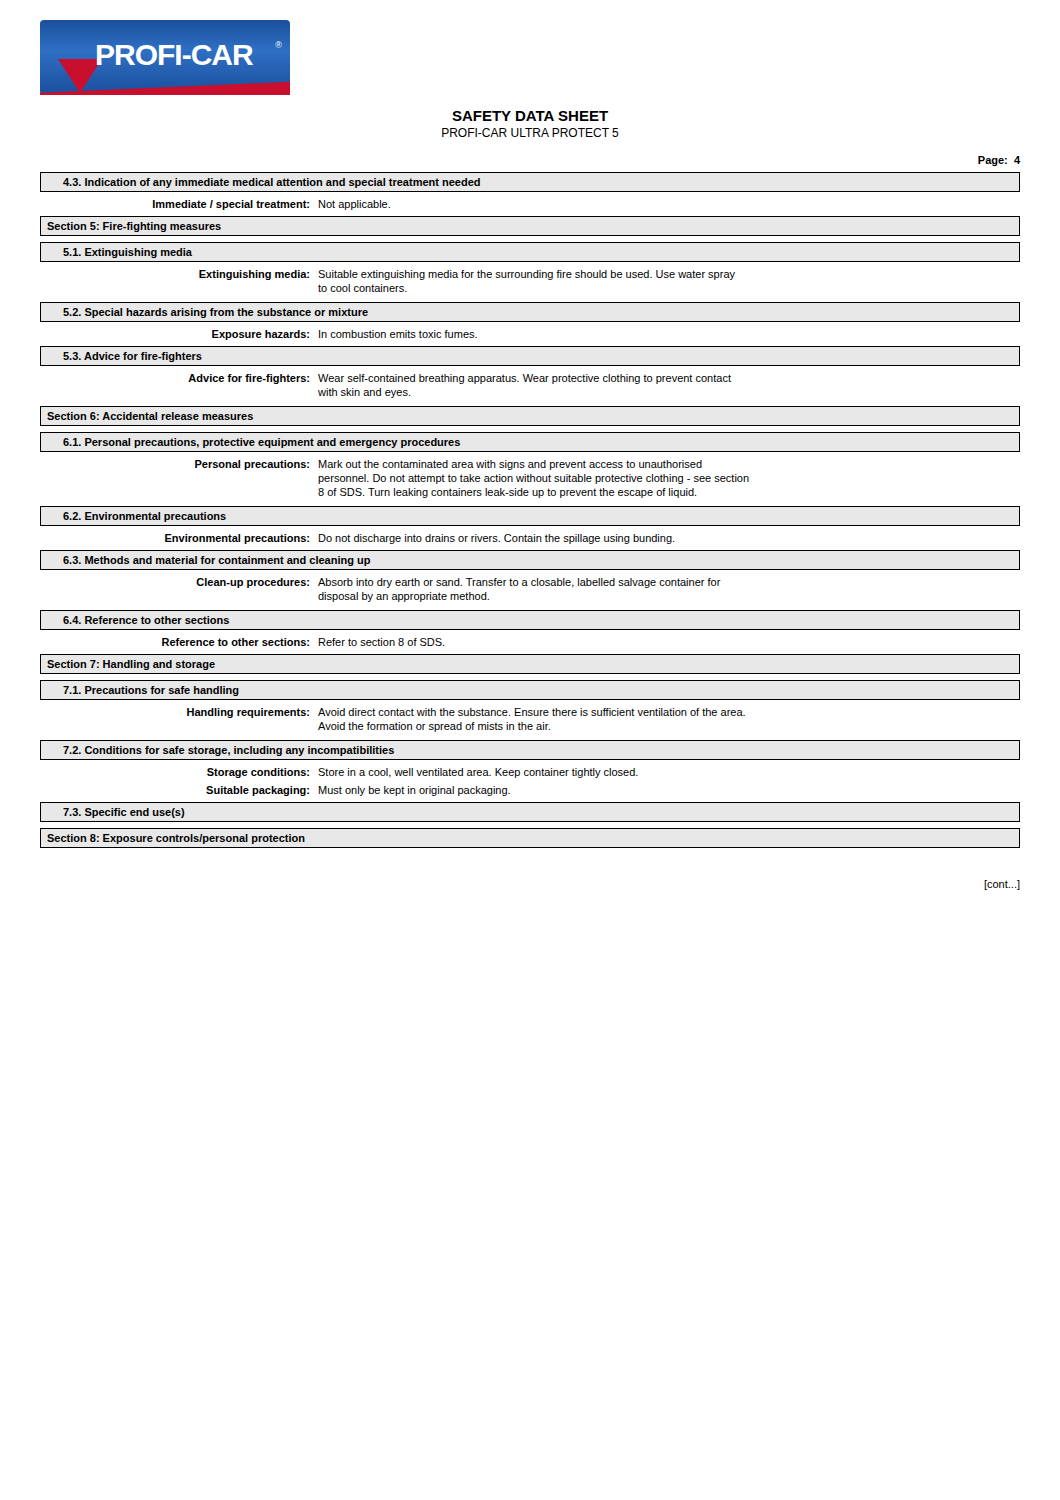PROFI-CAR
®
SAFETY DATA SHEET
PROFI-CAR ULTRA PROTECT 5
Page: 4
4.3. Indication of any immediate medical attention and special treatment needed
Immediate / special treatment:
Not applicable.
Section 5: Fire-fighting measures
5.1. Extinguishing media
Extinguishing media:
Suitable extinguishing media for the surrounding fire should be used. Use water spray
to cool containers.
5.2. Special hazards arising from the substance or mixture
Exposure hazards:
In combustion emits toxic fumes.
5.3. Advice for fire-fighters
Advice for fire-fighters:
Wear self-contained breathing apparatus. Wear protective clothing to prevent contact
with skin and eyes.
Section 6: Accidental release measures
6.1. Personal precautions, protective equipment and emergency procedures
Personal precautions:
Mark out the contaminated area with signs and prevent access to unauthorised
personnel. Do not attempt to take action without suitable protective clothing - see section
8 of SDS. Turn leaking containers leak-side up to prevent the escape of liquid.
6.2. Environmental precautions
Environmental precautions:
Do not discharge into drains or rivers. Contain the spillage using bunding.
6.3. Methods and material for containment and cleaning up
Clean-up procedures:
Absorb into dry earth or sand. Transfer to a closable, labelled salvage container for
disposal by an appropriate method.
6.4. Reference to other sections
Reference to other sections:
Refer to section 8 of SDS.
Section 7: Handling and storage
7.1. Precautions for safe handling
Handling requirements:
Avoid direct contact with the substance. Ensure there is sufficient ventilation of the area.
Avoid the formation or spread of mists in the air.
7.2. Conditions for safe storage, including any incompatibilities
Storage conditions:
Store in a cool, well ventilated area. Keep container tightly closed.
Suitable packaging:
Must only be kept in original packaging.
7.3. Specific end use(s)
Section 8: Exposure controls/personal protection
[cont...]